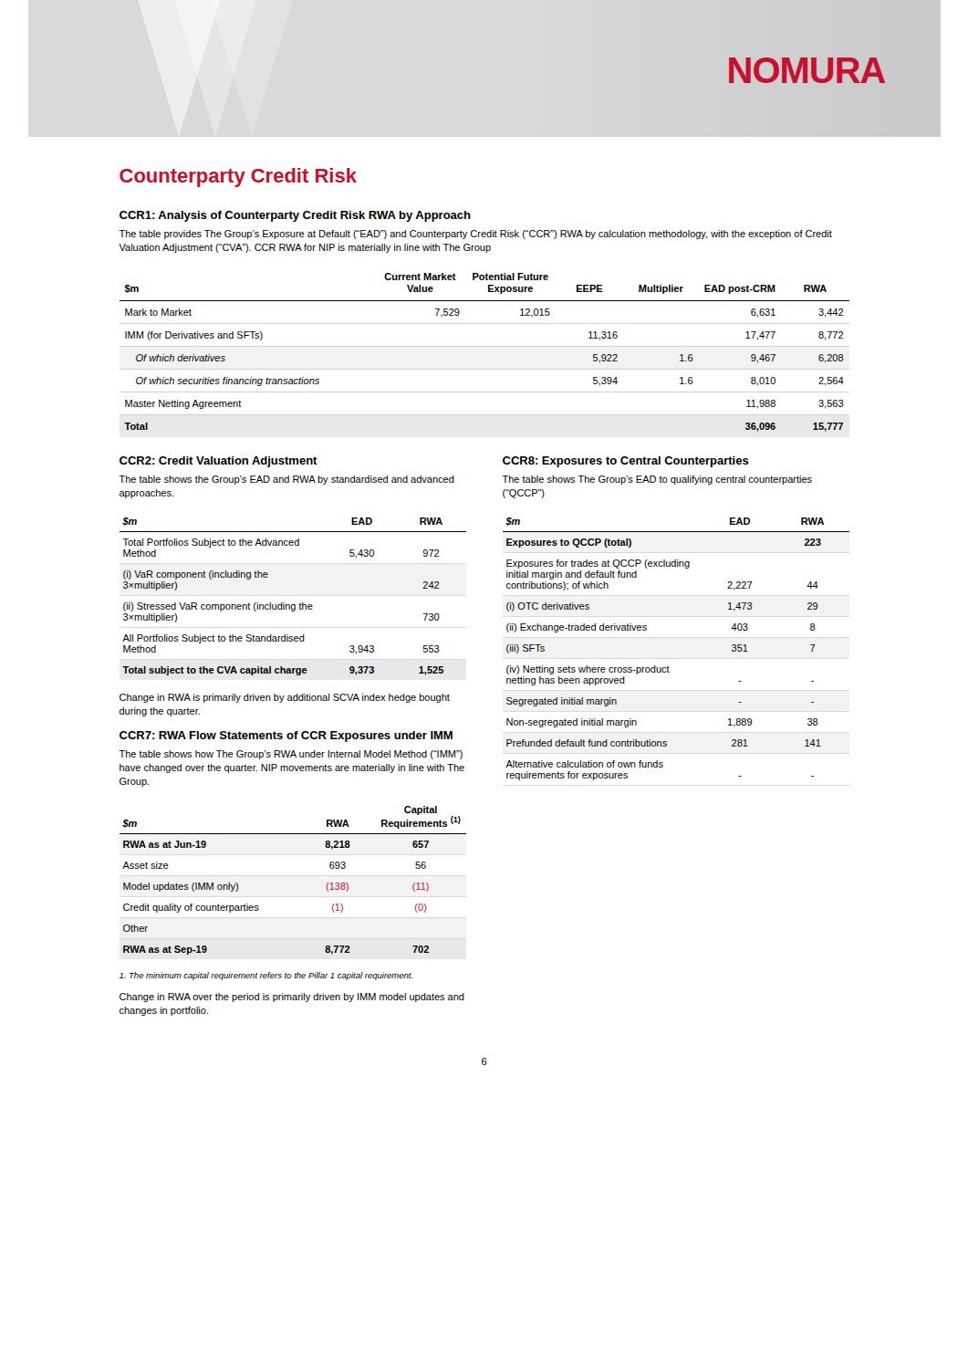NOMURA
Counterparty Credit Risk
CCR1: Analysis of Counterparty Credit Risk RWA by Approach
The table provides The Group’s Exposure at Default (“EAD”) and Counterparty Credit Risk (“CCR”) RWA by calculation methodology, with the exception of Credit Valuation Adjustment (“CVA”). CCR RWA for NIP is materially in line with The Group
| $m | Current Market Value | Potential Future Exposure | EEPE | Multiplier | EAD post-CRM | RWA |
| --- | --- | --- | --- | --- | --- | --- |
| Mark to Market | 7,529 | 12,015 | | | 6,631 | 3,442 |
| IMM (for Derivatives and SFTs) | | | 11,316 | | 17,477 | 8,772 |
| Of which derivatives | | | 5,922 | 1.6 | 9,467 | 6,208 |
| Of which securities financing transactions | | | 5,394 | 1.6 | 8,010 | 2,564 |
| Master Netting Agreement | | | | | 11,988 | 3,563 |
| Total | | | | | 36,096 | 15,777 |
CCR2: Credit Valuation Adjustment
The table shows the Group’s EAD and RWA by standardised and advanced approaches.
| $m | EAD | RWA |
| --- | --- | --- |
| Total Portfolios Subject to the Advanced Method | 5,430 | 972 |
| (i) VaR component (including the 3×multiplier) | | 242 |
| (ii) Stressed VaR component (including the 3×multiplier) | | 730 |
| All Portfolios Subject to the Standardised Method | 3,943 | 553 |
| Total subject to the CVA capital charge | 9,373 | 1,525 |
Change in RWA is primarily driven by additional SCVA index hedge bought during the quarter.
CCR7: RWA Flow Statements of CCR Exposures under IMM
The table shows how The Group’s RWA under Internal Model Method (“IMM”) have changed over the quarter. NIP movements are materially in line with The Group.
| $m | RWA | Capital Requirements (1) |
| --- | --- | --- |
| RWA as at Jun-19 | 8,218 | 657 |
| Asset size | 693 | 56 |
| Model updates (IMM only) | (138) | (11) |
| Credit quality of counterparties | (1) | (0) |
| Other | | |
| RWA as at Sep-19 | 8,772 | 702 |
1. The minimum capital requirement refers to the Pillar 1 capital requirement.
Change in RWA over the period is primarily driven by IMM model updates and changes in portfolio.
CCR8: Exposures to Central Counterparties
The table shows The Group’s EAD to qualifying central counterparties (“QCCP”)
| $m | EAD | RWA |
| --- | --- | --- |
| Exposures to QCCP (total) | | 223 |
| Exposures for trades at QCCP (excluding initial margin and default fund contributions); of which | 2,227 | 44 |
| (i) OTC derivatives | 1,473 | 29 |
| (ii) Exchange-traded derivatives | 403 | 8 |
| (iii) SFTs | 351 | 7 |
| (iv) Netting sets where cross-product netting has been approved | - | - |
| Segregated initial margin | - | - |
| Non-segregated initial margin | 1,889 | 38 |
| Prefunded default fund contributions | 281 | 141 |
| Alternative calculation of own funds requirements for exposures | - | - |
6